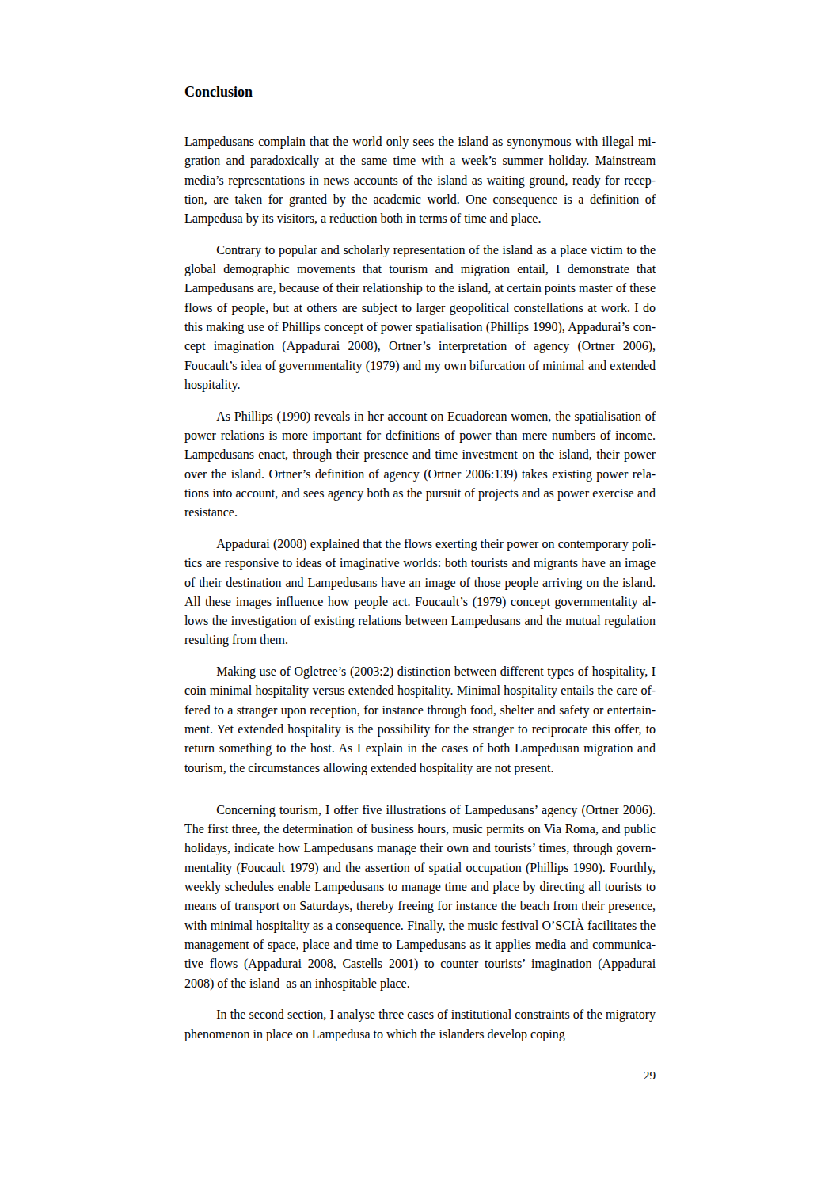Conclusion
Lampedusans complain that the world only sees the island as synonymous with illegal migration and paradoxically at the same time with a week’s summer holiday. Mainstream media’s representations in news accounts of the island as waiting ground, ready for reception, are taken for granted by the academic world. One consequence is a definition of Lampedusa by its visitors, a reduction both in terms of time and place.
Contrary to popular and scholarly representation of the island as a place victim to the global demographic movements that tourism and migration entail, I demonstrate that Lampedusans are, because of their relationship to the island, at certain points master of these flows of people, but at others are subject to larger geopolitical constellations at work. I do this making use of Phillips concept of power spatialisation (Phillips 1990), Appadurai’s concept imagination (Appadurai 2008), Ortner’s interpretation of agency (Ortner 2006), Foucault’s idea of governmentality (1979) and my own bifurcation of minimal and extended hospitality.
As Phillips (1990) reveals in her account on Ecuadorean women, the spatialisation of power relations is more important for definitions of power than mere numbers of income. Lampedusans enact, through their presence and time investment on the island, their power over the island. Ortner’s definition of agency (Ortner 2006:139) takes existing power relations into account, and sees agency both as the pursuit of projects and as power exercise and resistance.
Appadurai (2008) explained that the flows exerting their power on contemporary politics are responsive to ideas of imaginative worlds: both tourists and migrants have an image of their destination and Lampedusans have an image of those people arriving on the island. All these images influence how people act. Foucault’s (1979) concept governmentality allows the investigation of existing relations between Lampedusans and the mutual regulation resulting from them.
Making use of Ogletree’s (2003:2) distinction between different types of hospitality, I coin minimal hospitality versus extended hospitality. Minimal hospitality entails the care offered to a stranger upon reception, for instance through food, shelter and safety or entertainment. Yet extended hospitality is the possibility for the stranger to reciprocate this offer, to return something to the host. As I explain in the cases of both Lampedusan migration and tourism, the circumstances allowing extended hospitality are not present.
Concerning tourism, I offer five illustrations of Lampedusans’ agency (Ortner 2006). The first three, the determination of business hours, music permits on Via Roma, and public holidays, indicate how Lampedusans manage their own and tourists’ times, through governmentality (Foucault 1979) and the assertion of spatial occupation (Phillips 1990). Fourthly, weekly schedules enable Lampedusans to manage time and place by directing all tourists to means of transport on Saturdays, thereby freeing for instance the beach from their presence, with minimal hospitality as a consequence. Finally, the music festival O’SCIÀ facilitates the management of space, place and time to Lampedusans as it applies media and communicative flows (Appadurai 2008, Castells 2001) to counter tourists’ imagination (Appadurai 2008) of the island as an inhospitable place.
In the second section, I analyse three cases of institutional constraints of the migratory phenomenon in place on Lampedusa to which the islanders develop coping
29